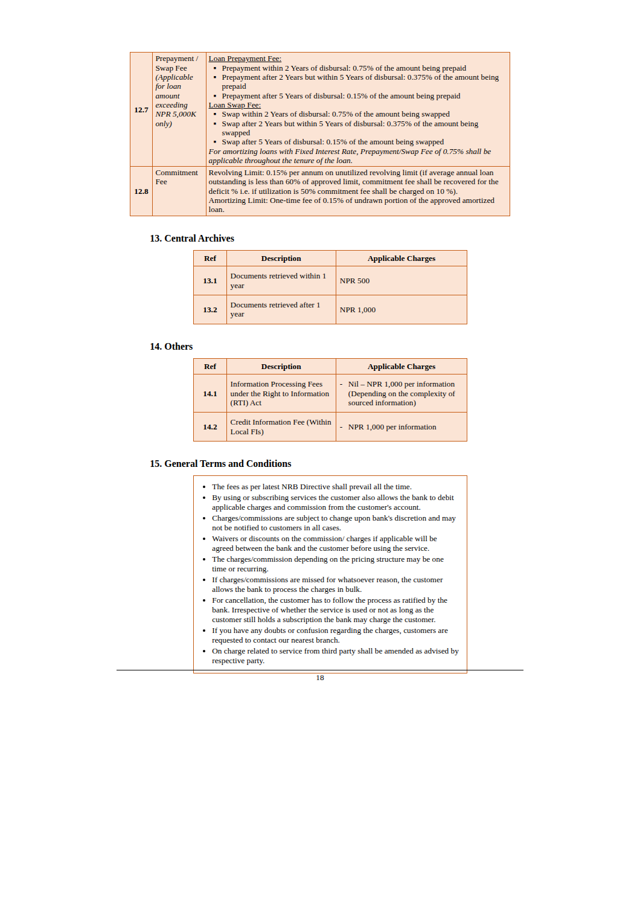| 12.7 | Prepayment / Swap Fee (Applicable for loan amount exceeding NPR 5,000K only) | Loan Prepayment Fee: Prepayment within 2 Years of disbursal: 0.75% of the amount being prepaid Prepayment after 2 Years but within 5 Years of disbursal: 0.375% of the amount being prepaid Prepayment after 5 Years of disbursal: 0.15% of the amount being prepaid Loan Swap Fee: Swap within 2 Years of disbursal: 0.75% of the amount being swapped Swap after 2 Years but within 5 Years of disbursal: 0.375% of the amount being swapped Swap after 5 Years of disbursal: 0.15% of the amount being swapped For amortizing loans with Fixed Interest Rate, Prepayment/Swap Fee of 0.75% shall be applicable throughout the tenure of the loan. |
| 12.8 | Commitment Fee | Revolving Limit: 0.15% per annum on unutilized revolving limit (if average annual loan outstanding is less than 60% of approved limit, commitment fee shall be recovered for the deficit % i.e. if utilization is 50% commitment fee shall be charged on 10 %). Amortizing Limit: One-time fee of 0.15% of undrawn portion of the approved amortized loan. |
13. Central Archives
| Ref | Description | Applicable Charges |
| --- | --- | --- |
| 13.1 | Documents retrieved within 1 year | NPR 500 |
| 13.2 | Documents retrieved after 1 year | NPR 1,000 |
14. Others
| Ref | Description | Applicable Charges |
| --- | --- | --- |
| 14.1 | Information Processing Fees under the Right to Information (RTI) Act | - Nil – NPR 1,000 per information (Depending on the complexity of sourced information) |
| 14.2 | Credit Information Fee (Within Local FIs) | - NPR 1,000 per information |
15. General Terms and Conditions
The fees as per latest NRB Directive shall prevail all the time.
By using or subscribing services the customer also allows the bank to debit applicable charges and commission from the customer's account.
Charges/commissions are subject to change upon bank's discretion and may not be notified to customers in all cases.
Waivers or discounts on the commission/ charges if applicable will be agreed between the bank and the customer before using the service.
The charges/commission depending on the pricing structure may be one time or recurring.
If charges/commissions are missed for whatsoever reason, the customer allows the bank to process the charges in bulk.
For cancellation, the customer has to follow the process as ratified by the bank. Irrespective of whether the service is used or not as long as the customer still holds a subscription the bank may charge the customer.
If you have any doubts or confusion regarding the charges, customers are requested to contact our nearest branch.
On charge related to service from third party shall be amended as advised by respective party.
18